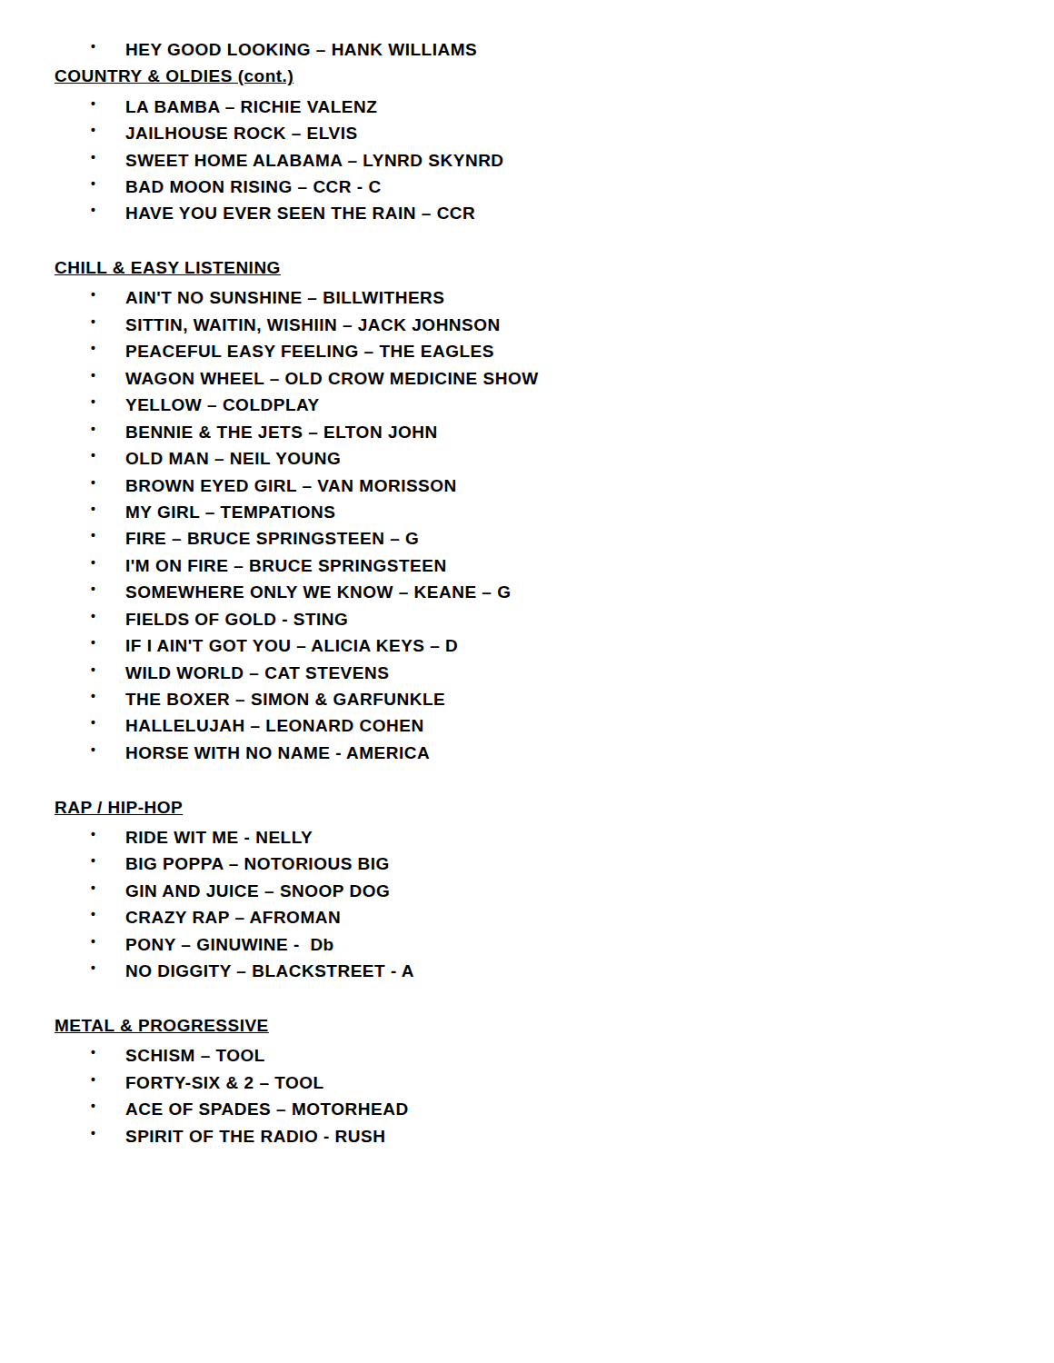HEY GOOD LOOKING – HANK WILLIAMS
COUNTRY & OLDIES (cont.)
LA BAMBA – RICHIE VALENZ
JAILHOUSE ROCK – ELVIS
SWEET HOME ALABAMA – LYNRD SKYNRD
BAD MOON RISING – CCR - C
HAVE YOU EVER SEEN THE RAIN – CCR
CHILL & EASY LISTENING
AIN'T NO SUNSHINE – BILLWITHERS
SITTIN, WAITIN, WISHIIN – JACK JOHNSON
PEACEFUL EASY FEELING – THE EAGLES
WAGON WHEEL – OLD CROW MEDICINE SHOW
YELLOW – COLDPLAY
BENNIE & THE JETS – ELTON JOHN
OLD MAN – NEIL YOUNG
BROWN EYED GIRL – VAN MORISSON
MY GIRL – TEMPATIONS
FIRE – BRUCE SPRINGSTEEN – G
I'M ON FIRE – BRUCE SPRINGSTEEN
SOMEWHERE ONLY WE KNOW – KEANE – G
FIELDS OF GOLD - STING
IF I AIN'T GOT YOU – ALICIA KEYS – D
WILD WORLD – CAT STEVENS
THE BOXER – SIMON & GARFUNKLE
HALLELUJAH – LEONARD COHEN
HORSE WITH NO NAME - AMERICA
RAP / HIP-HOP
RIDE WIT ME - NELLY
BIG POPPA – NOTORIOUS BIG
GIN AND JUICE – SNOOP DOG
CRAZY RAP – AFROMAN
PONY – GINUWINE - Db
NO DIGGITY – BLACKSTREET - A
METAL & PROGRESSIVE
SCHISM – TOOL
FORTY-SIX & 2 – TOOL
ACE OF SPADES – MOTORHEAD
SPIRIT OF THE RADIO - RUSH